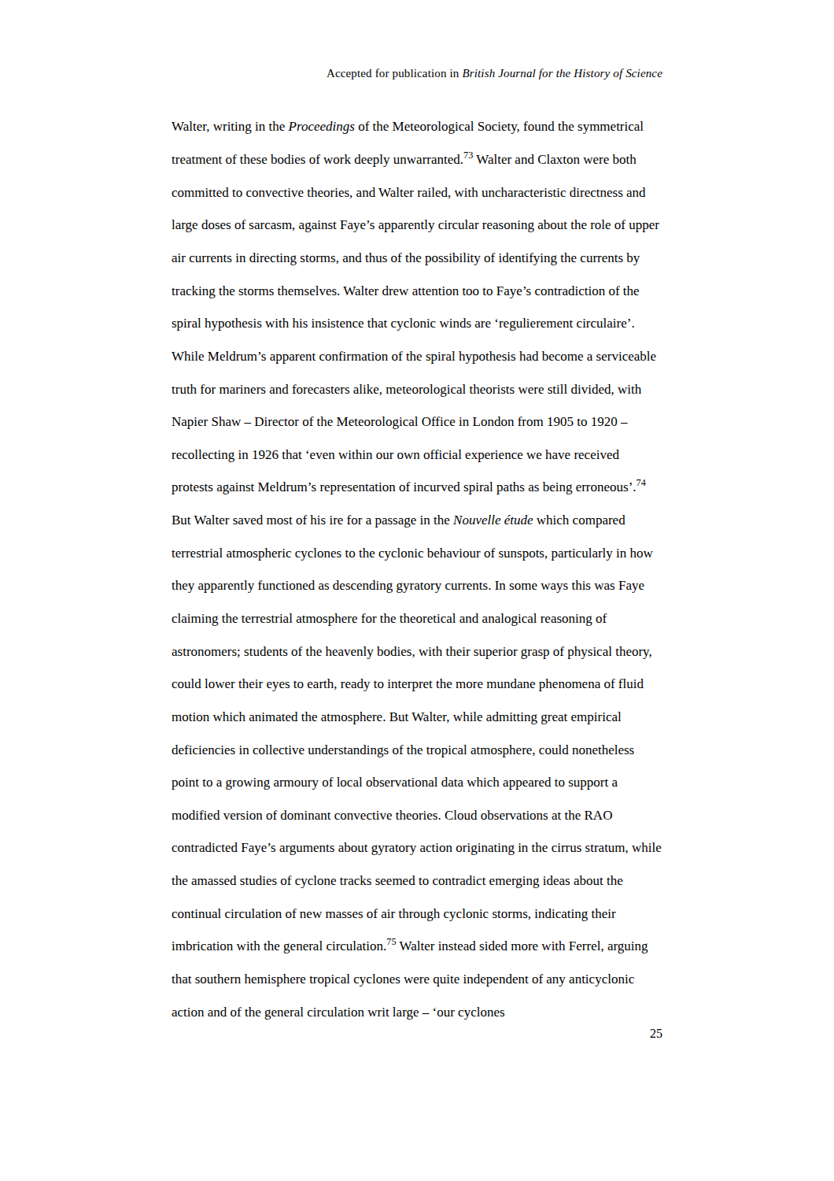Accepted for publication in British Journal for the History of Science
Walter, writing in the Proceedings of the Meteorological Society, found the symmetrical treatment of these bodies of work deeply unwarranted.73 Walter and Claxton were both committed to convective theories, and Walter railed, with uncharacteristic directness and large doses of sarcasm, against Faye’s apparently circular reasoning about the role of upper air currents in directing storms, and thus of the possibility of identifying the currents by tracking the storms themselves. Walter drew attention too to Faye’s contradiction of the spiral hypothesis with his insistence that cyclonic winds are ‘regulierement circulaire’. While Meldrum’s apparent confirmation of the spiral hypothesis had become a serviceable truth for mariners and forecasters alike, meteorological theorists were still divided, with Napier Shaw – Director of the Meteorological Office in London from 1905 to 1920 – recollecting in 1926 that ‘even within our own official experience we have received protests against Meldrum’s representation of incurved spiral paths as being erroneous’.74 But Walter saved most of his ire for a passage in the Nouvelle étude which compared terrestrial atmospheric cyclones to the cyclonic behaviour of sunspots, particularly in how they apparently functioned as descending gyratory currents. In some ways this was Faye claiming the terrestrial atmosphere for the theoretical and analogical reasoning of astronomers; students of the heavenly bodies, with their superior grasp of physical theory, could lower their eyes to earth, ready to interpret the more mundane phenomena of fluid motion which animated the atmosphere. But Walter, while admitting great empirical deficiencies in collective understandings of the tropical atmosphere, could nonetheless point to a growing armoury of local observational data which appeared to support a modified version of dominant convective theories. Cloud observations at the RAO contradicted Faye’s arguments about gyratory action originating in the cirrus stratum, while the amassed studies of cyclone tracks seemed to contradict emerging ideas about the continual circulation of new masses of air through cyclonic storms, indicating their imbrication with the general circulation.75 Walter instead sided more with Ferrel, arguing that southern hemisphere tropical cyclones were quite independent of any anticyclonic action and of the general circulation writ large – ‘our cyclones
25